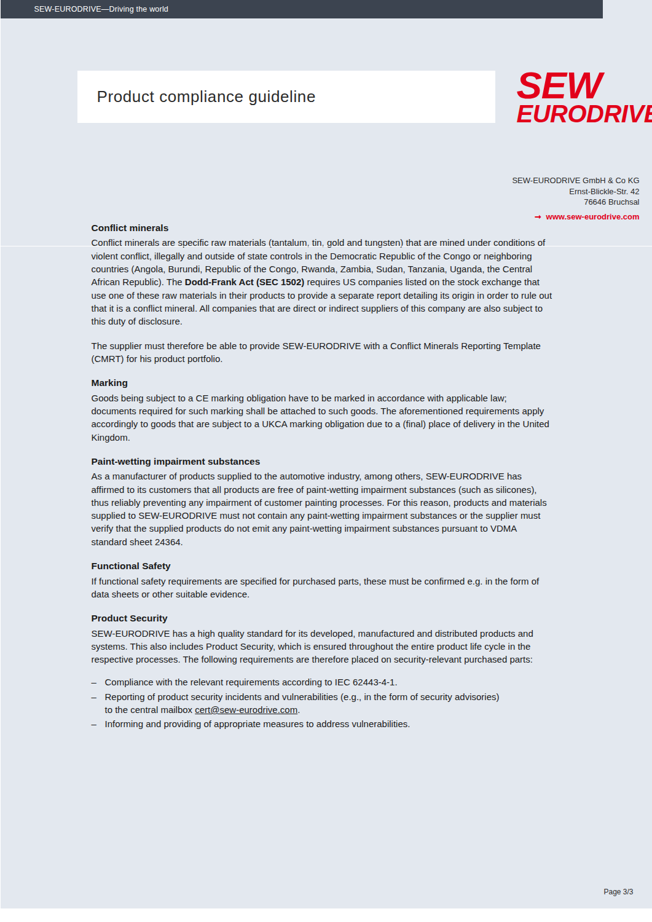SEW-EURODRIVE—Driving the world
Product compliance guideline
SEW EURODRIVE
SEW-EURODRIVE GmbH & Co KG
Ernst-Blickle-Str. 42
76646 Bruchsal
➞ www.sew-eurodrive.com
Conflict minerals
Conflict minerals are specific raw materials (tantalum, tin, gold and tungsten) that are mined under con­ditions of violent conflict, illegally and outside of state controls in the Democratic Republic of the Congo or neighboring countries (Angola, Burundi, Republic of the Congo, Rwanda, Zambia, Sudan, Tanzania, Uganda, the Central African Republic). The Dodd-Frank Act (SEC 1502) requires US companies listed on the stock exchange that use one of these raw materials in their products to provide a separate report detailing its origin in order to rule out that it is a conflict mineral. All companies that are direct or indirect suppliers of this company are also subject to this duty of disclosure.
The supplier must therefore be able to provide SEW-EURODRIVE with a Conflict Minerals Reporting Template (CMRT) for his product portfolio.
Marking
Goods being subject to a CE marking obligation have to be marked in accordance with applicable law; documents required for such marking shall be attached to such goods. The aforementioned require­ments apply accordingly to goods that are subject to a UKCA marking obligation due to a (final) place of delivery in the United Kingdom.
Paint-wetting impairment substances
As a manufacturer of products supplied to the automotive industry, among others, SEW-EURODRIVE has affirmed to its customers that all products are free of paint-wetting impairment substances (such as silicones), thus reliably preventing any impairment of customer painting processes. For this reason, products and materials supplied to SEW-EURODRIVE must not contain any paint-wetting impairment substances or the supplier must verify that the supplied products do not emit any paint-wetting impairment substances pursuant to VDMA standard sheet 24364.
Functional Safety
If functional safety requirements are specified for purchased parts, these must be confirmed e.g. in the form of data sheets or other suitable evidence.
Product Security
SEW-EURODRIVE has a high quality standard for its developed, manufactured and distributed products and systems. This also includes Product Security, which is ensured throughout the entire product life cycle in the respective processes. The following requirements are therefore placed on security-relevant purchased parts:
Compliance with the relevant requirements according to IEC 62443-4-1.
Reporting of product security incidents and vulnerabilities (e.g., in the form of security advisories)
to the central mailbox cert@sew-eurodrive.com.
Informing and providing of appropriate measures to address vulnerabilities.
Page 3/3